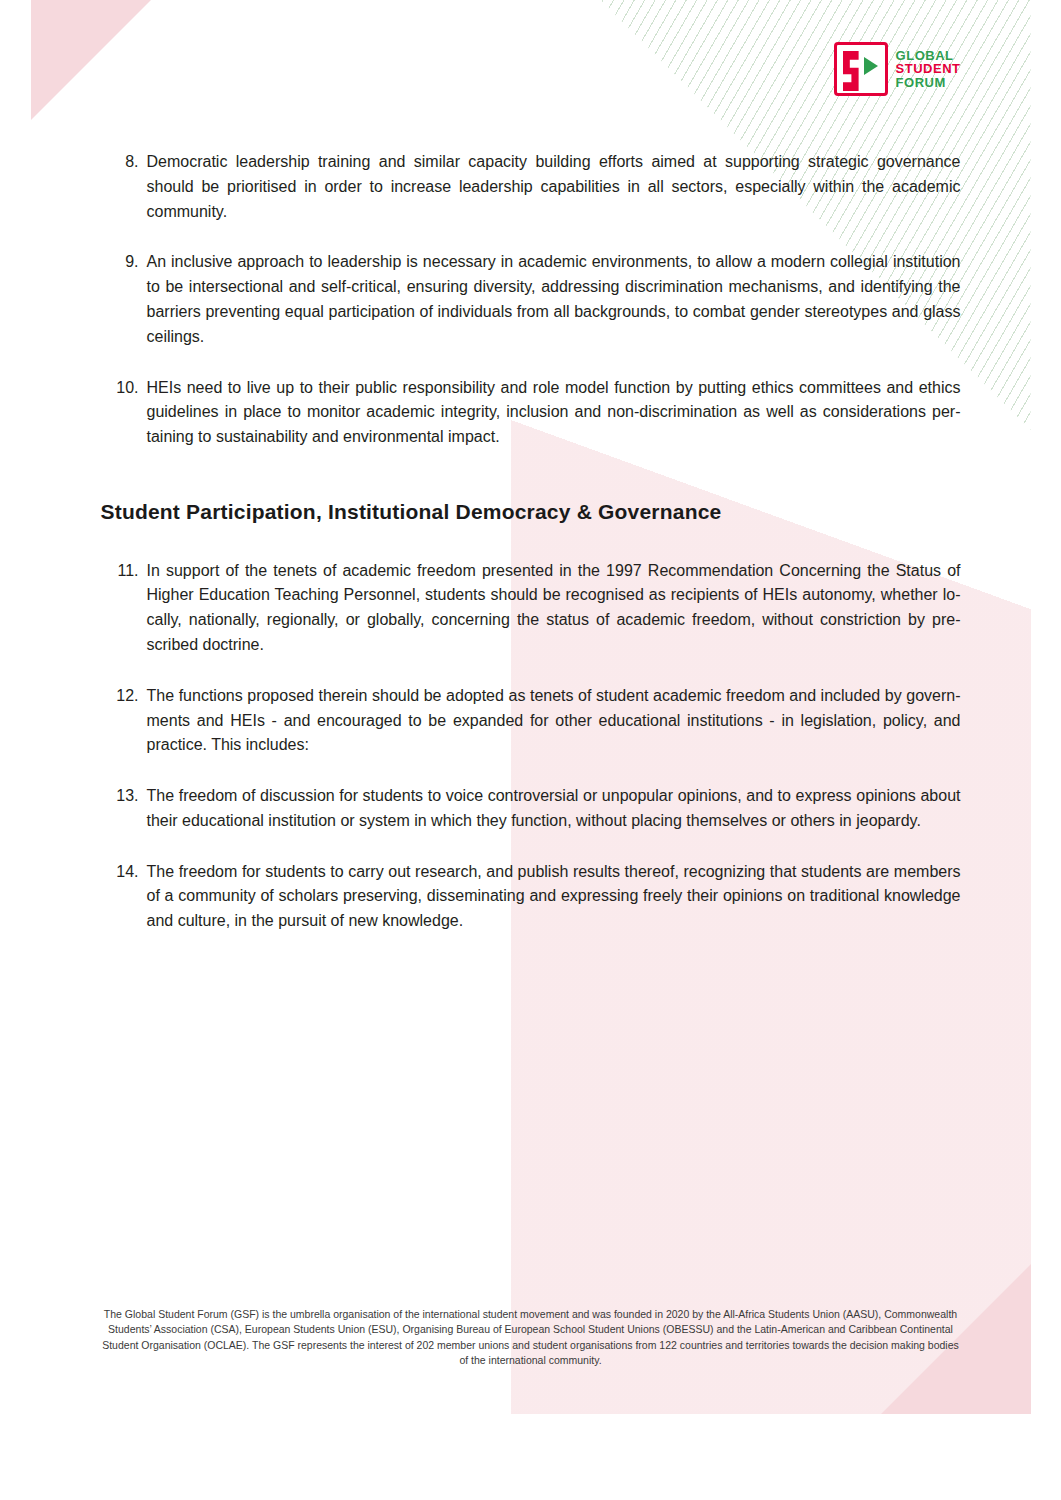Global Student Forum
Democratic leadership training and similar capacity building efforts aimed at supporting strategic governance should be prioritised in order to increase leadership capabilities in all sectors, especially within the academic community.
An inclusive approach to leadership is necessary in academic environments, to allow a modern collegial institution to be intersectional and self-critical, ensuring diversity, addressing discrimination mechanisms, and identifying the barriers preventing equal participation of individuals from all backgrounds, to combat gender stereotypes and glass ceilings.
HEIs need to live up to their public responsibility and role model function by putting ethics committees and ethics guidelines in place to monitor academic integrity, inclusion and non-discrimination as well as considerations pertaining to sustainability and environmental impact.
Student Participation, Institutional Democracy & Governance
In support of the tenets of academic freedom presented in the 1997 Recommendation Concerning the Status of Higher Education Teaching Personnel, students should be recognised as recipients of HEIs autonomy, whether locally, nationally, regionally, or globally, concerning the status of academic freedom, without constriction by prescribed doctrine.
The functions proposed therein should be adopted as tenets of student academic freedom and included by governments and HEIs - and encouraged to be expanded for other educational institutions - in legislation, policy, and practice. This includes:
The freedom of discussion for students to voice controversial or unpopular opinions, and to express opinions about their educational institution or system in which they function, without placing themselves or others in jeopardy.
The freedom for students to carry out research, and publish results thereof, recognizing that students are members of a community of scholars preserving, disseminating and expressing freely their opinions on traditional knowledge and culture, in the pursuit of new knowledge.
The Global Student Forum (GSF) is the umbrella organisation of the international student movement and was founded in 2020 by the All-Africa Students Union (AASU), Commonwealth Students’ Association (CSA), European Students Union (ESU), Organising Bureau of European School Student Unions (OBESSU) and the Latin-American and Caribbean Continental Student Organisation (OCLAE). The GSF represents the interest of 202 member unions and student organisations from 122 countries and territories towards the decision making bodies of the international community.